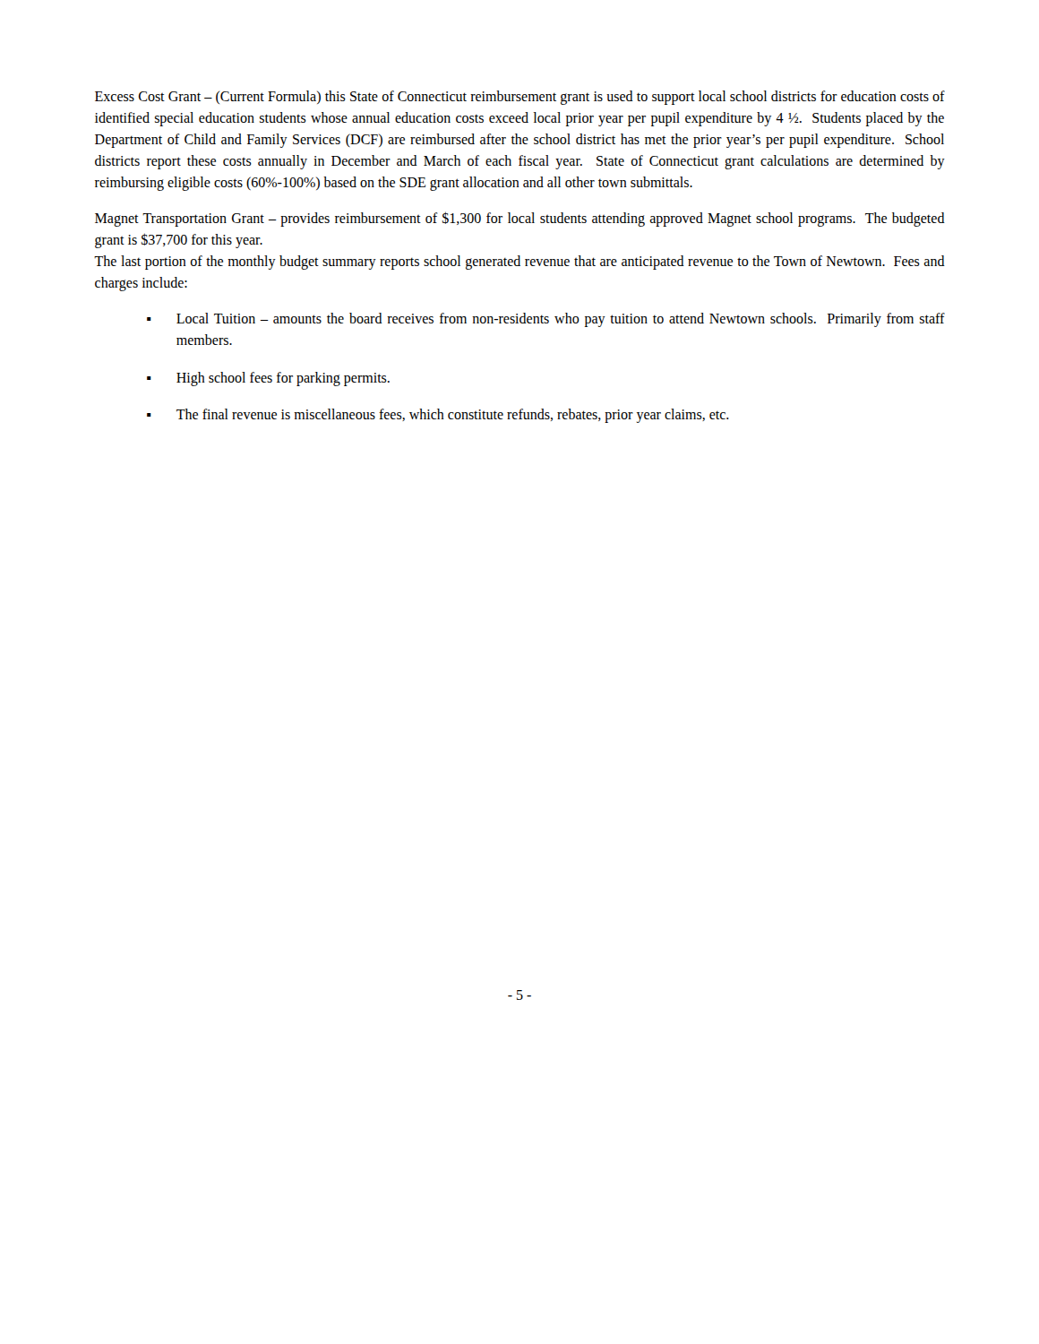Excess Cost Grant – (Current Formula) this State of Connecticut reimbursement grant is used to support local school districts for education costs of identified special education students whose annual education costs exceed local prior year per pupil expenditure by 4 ½. Students placed by the Department of Child and Family Services (DCF) are reimbursed after the school district has met the prior year’s per pupil expenditure. School districts report these costs annually in December and March of each fiscal year. State of Connecticut grant calculations are determined by reimbursing eligible costs (60%-100%) based on the SDE grant allocation and all other town submittals.
Magnet Transportation Grant – provides reimbursement of $1,300 for local students attending approved Magnet school programs. The budgeted grant is $37,700 for this year.
The last portion of the monthly budget summary reports school generated revenue that are anticipated revenue to the Town of Newtown. Fees and charges include:
Local Tuition – amounts the board receives from non-residents who pay tuition to attend Newtown schools. Primarily from staff members.
High school fees for parking permits.
The final revenue is miscellaneous fees, which constitute refunds, rebates, prior year claims, etc.
- 5 -